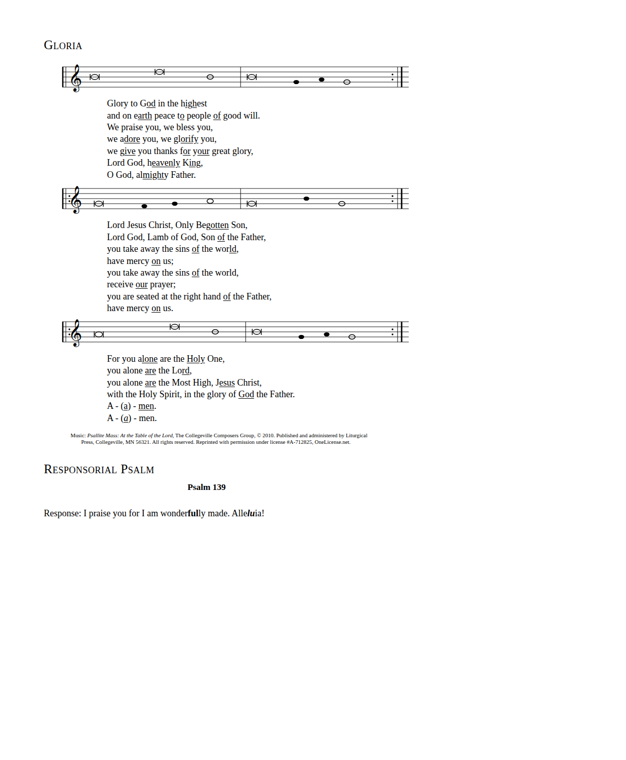Gloria
𝄞
Glory to God in the highest
and on earth peace to people of good will.
We praise you, we bless you,
we adore you, we glorify you,
we give you thanks for your great glory,
Lord God, heavenly King,
O God, almighty Father.
𝄞
Lord Jesus Christ, Only Begotten Son,
Lord God, Lamb of God, Son of the Father,
you take away the sins of the world,
have mercy on us;
you take away the sins of the world,
receive our prayer;
you are seated at the right hand of the Father,
have mercy on us.
𝄞
For you alone are the Holy One,
you alone are the Lord,
you alone are the Most High, Jesus Christ,
with the Holy Spirit, in the glory of God the Father.
A - (a) - men.
A - (a) - men.
Music: Psallite Mass: At the Table of the Lord, The Collegeville Composers Group, © 2010. Published and administered by Liturgical Press, Collegeville, MN 56321. All rights reserved. Reprinted with permission under license #A-712825, OneLicense.net.
Responsorial Psalm
Psalm 139
Response: I praise you for I am wonderfully made. Alleluia!